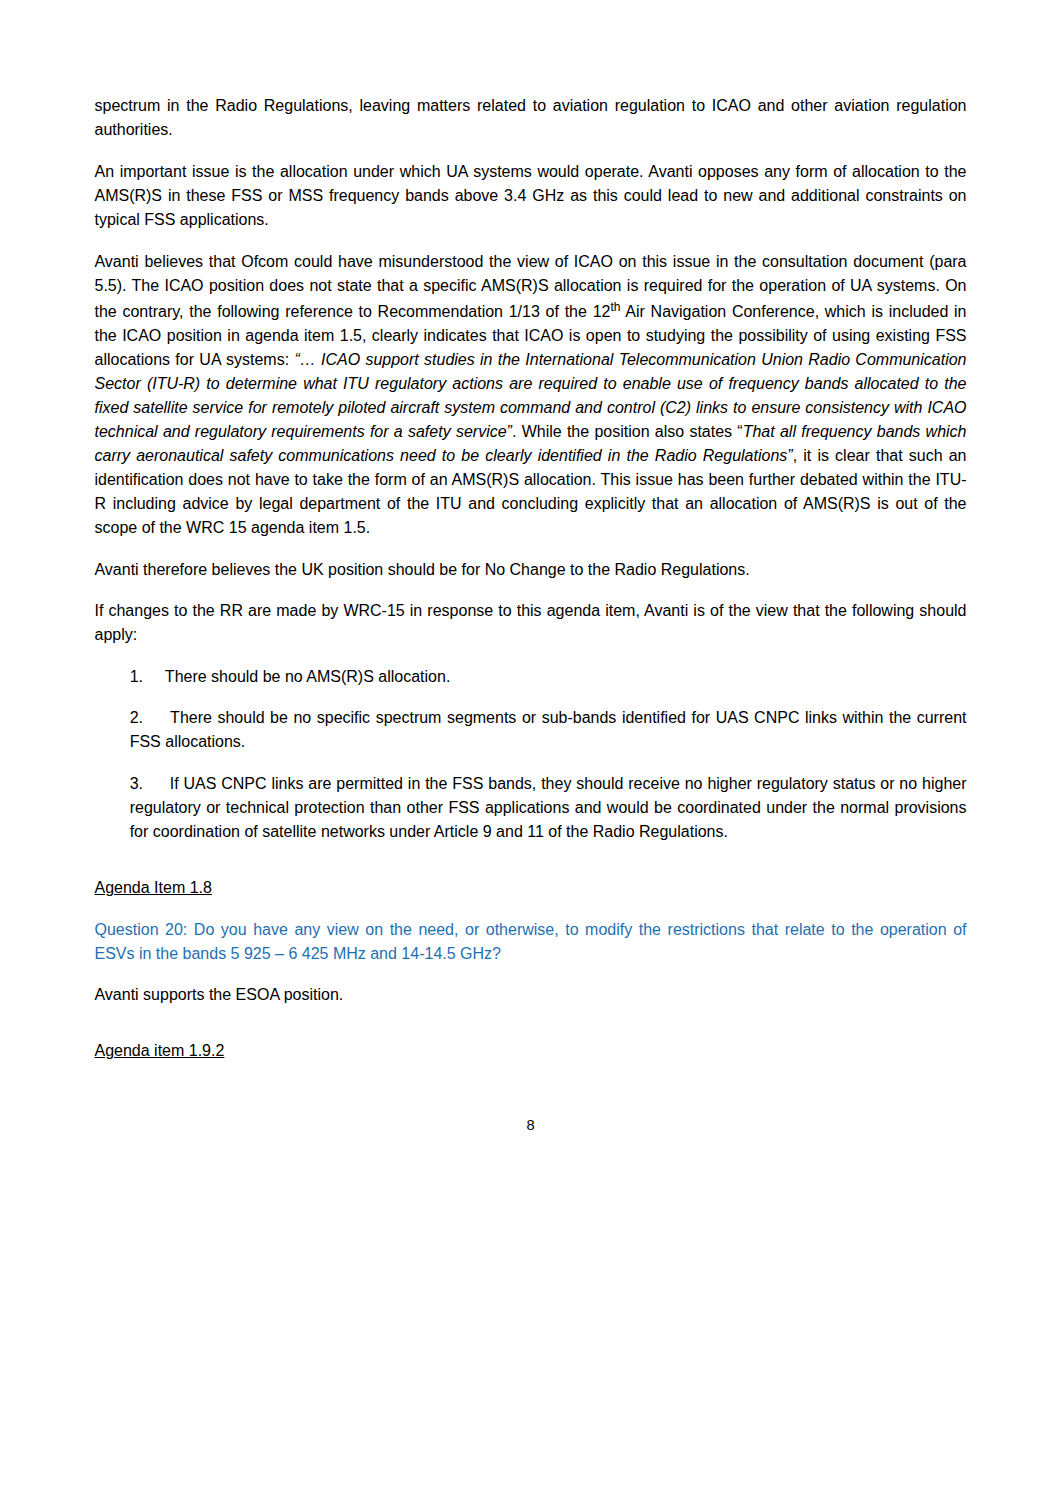spectrum in the Radio Regulations, leaving matters related to aviation regulation to ICAO and other aviation regulation authorities.
An important issue is the allocation under which UA systems would operate. Avanti opposes any form of allocation to the AMS(R)S in these FSS or MSS frequency bands above 3.4 GHz as this could lead to new and additional constraints on typical FSS applications.
Avanti believes that Ofcom could have misunderstood the view of ICAO on this issue in the consultation document (para 5.5). The ICAO position does not state that a specific AMS(R)S allocation is required for the operation of UA systems. On the contrary, the following reference to Recommendation 1/13 of the 12th Air Navigation Conference, which is included in the ICAO position in agenda item 1.5, clearly indicates that ICAO is open to studying the possibility of using existing FSS allocations for UA systems: “… ICAO support studies in the International Telecommunication Union Radio Communication Sector (ITU-R) to determine what ITU regulatory actions are required to enable use of frequency bands allocated to the fixed satellite service for remotely piloted aircraft system command and control (C2) links to ensure consistency with ICAO technical and regulatory requirements for a safety service”. While the position also states “That all frequency bands which carry aeronautical safety communications need to be clearly identified in the Radio Regulations”, it is clear that such an identification does not have to take the form of an AMS(R)S allocation. This issue has been further debated within the ITU-R including advice by legal department of the ITU and concluding explicitly that an allocation of AMS(R)S is out of the scope of the WRC 15 agenda item 1.5.
Avanti therefore believes the UK position should be for No Change to the Radio Regulations.
If changes to the RR are made by WRC-15 in response to this agenda item, Avanti is of the view that the following should apply:
1. There should be no AMS(R)S allocation.
2. There should be no specific spectrum segments or sub-bands identified for UAS CNPC links within the current FSS allocations.
3. If UAS CNPC links are permitted in the FSS bands, they should receive no higher regulatory status or no higher regulatory or technical protection than other FSS applications and would be coordinated under the normal provisions for coordination of satellite networks under Article 9 and 11 of the Radio Regulations.
Agenda Item 1.8
Question 20: Do you have any view on the need, or otherwise, to modify the restrictions that relate to the operation of ESVs in the bands 5 925 – 6 425 MHz and 14-14.5 GHz?
Avanti supports the ESOA position.
Agenda item 1.9.2
8